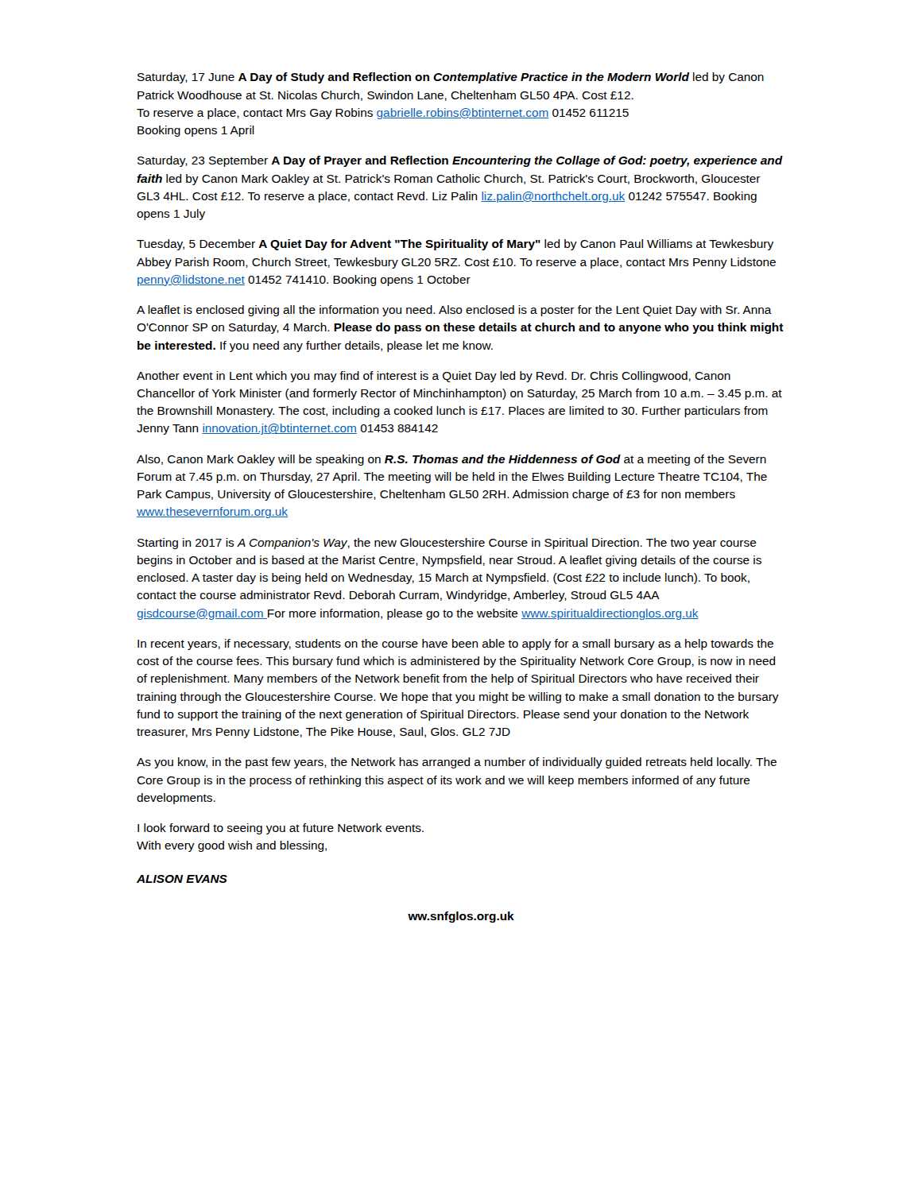Saturday, 17 June A Day of Study and Reflection on Contemplative Practice in the Modern World led by Canon Patrick Woodhouse at St. Nicolas Church, Swindon Lane, Cheltenham GL50 4PA. Cost £12.
To reserve a place, contact Mrs Gay Robins gabrielle.robins@btinternet.com 01452 611215
Booking opens 1 April
Saturday, 23 September A Day of Prayer and Reflection Encountering the Collage of God: poetry, experience and faith led by Canon Mark Oakley at St. Patrick's Roman Catholic Church, St. Patrick's Court, Brockworth, Gloucester GL3 4HL. Cost £12. To reserve a place, contact Revd. Liz Palin liz.palin@northchelt.org.uk 01242 575547. Booking opens 1 July
Tuesday, 5 December A Quiet Day for Advent "The Spirituality of Mary" led by Canon Paul Williams at Tewkesbury Abbey Parish Room, Church Street, Tewkesbury GL20 5RZ. Cost £10. To reserve a place, contact Mrs Penny Lidstone penny@lidstone.net 01452 741410. Booking opens 1 October
A leaflet is enclosed giving all the information you need. Also enclosed is a poster for the Lent Quiet Day with Sr. Anna O'Connor SP on Saturday, 4 March. Please do pass on these details at church and to anyone who you think might be interested. If you need any further details, please let me know.
Another event in Lent which you may find of interest is a Quiet Day led by Revd. Dr. Chris Collingwood, Canon Chancellor of York Minister (and formerly Rector of Minchinhampton) on Saturday, 25 March from 10 a.m. – 3.45 p.m. at the Brownshill Monastery. The cost, including a cooked lunch is £17. Places are limited to 30. Further particulars from Jenny Tann innovation.jt@btinternet.com 01453 884142
Also, Canon Mark Oakley will be speaking on R.S. Thomas and the Hiddenness of God at a meeting of the Severn Forum at 7.45 p.m. on Thursday, 27 April. The meeting will be held in the Elwes Building Lecture Theatre TC104, The Park Campus, University of Gloucestershire, Cheltenham GL50 2RH. Admission charge of £3 for non members www.thesevernforum.org.uk
Starting in 2017 is A Companion's Way, the new Gloucestershire Course in Spiritual Direction. The two year course begins in October and is based at the Marist Centre, Nympsfield, near Stroud. A leaflet giving details of the course is enclosed. A taster day is being held on Wednesday, 15 March at Nympsfield. (Cost £22 to include lunch). To book, contact the course administrator Revd. Deborah Curram, Windyridge, Amberley, Stroud GL5 4AA gisdcourse@gmail.com For more information, please go to the website www.spiritualdirectionglos.org.uk
In recent years, if necessary, students on the course have been able to apply for a small bursary as a help towards the cost of the course fees. This bursary fund which is administered by the Spirituality Network Core Group, is now in need of replenishment. Many members of the Network benefit from the help of Spiritual Directors who have received their training through the Gloucestershire Course. We hope that you might be willing to make a small donation to the bursary fund to support the training of the next generation of Spiritual Directors. Please send your donation to the Network treasurer, Mrs Penny Lidstone, The Pike House, Saul, Glos. GL2 7JD
As you know, in the past few years, the Network has arranged a number of individually guided retreats held locally. The Core Group is in the process of rethinking this aspect of its work and we will keep members informed of any future developments.
I look forward to seeing you at future Network events.
With every good wish and blessing,
ALISON EVANS
ww.snfglos.org.uk